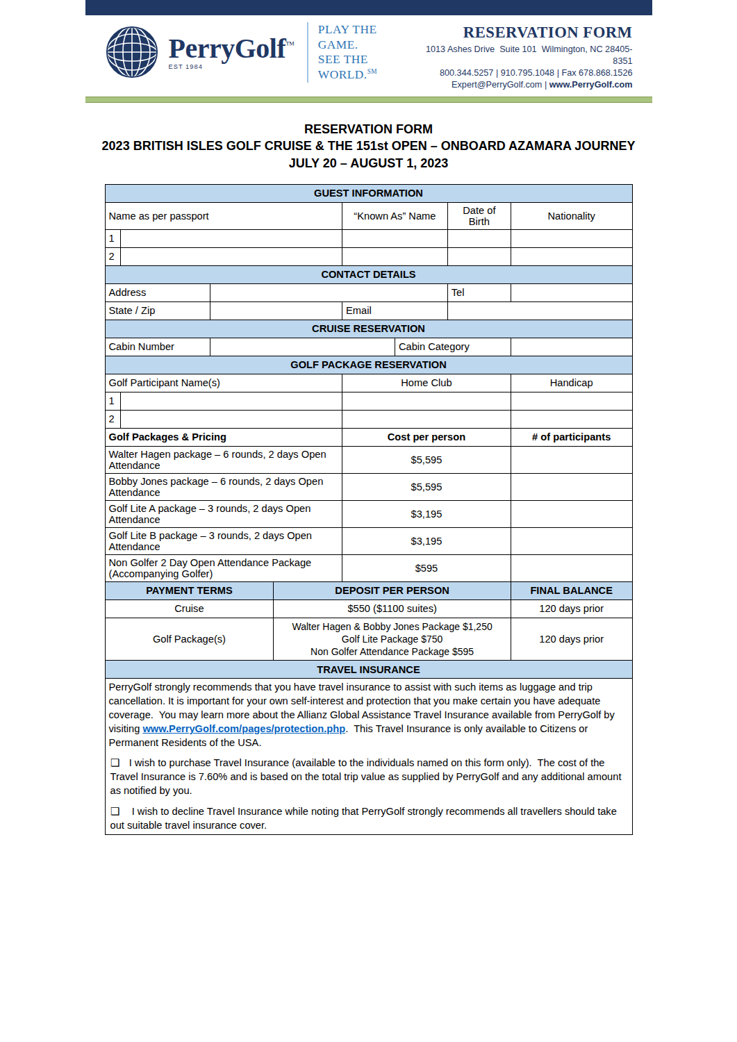PerryGolf™
EST 1984
PLAY THE GAME.
SEE THE WORLD.SM
RESERVATION FORM
1013 Ashes Drive Suite 101 Wilmington, NC 28405-8351
800.344.5257 | 910.795.1048 | Fax 678.868.1526
Expert@PerryGolf.com | www.PerryGolf.com
RESERVATION FORM
2023 BRITISH ISLES GOLF CRUISE & THE 151st OPEN – ONBOARD AZAMARA JOURNEY
JULY 20 – AUGUST 1, 2023
| GUEST INFORMATION |
| Name as per passport | “Known As” Name | Date of Birth | Nationality |
| 1 | | | | |
| 2 | | | | |
| CONTACT DETAILS |
| Address | | Tel | |
| State / Zip | | Email | |
| CRUISE RESERVATION |
| Cabin Number | | Cabin Category | |
| GOLF PACKAGE RESERVATION |
| Golf Participant Name(s) | Home Club | Handicap |
| 1 | | | |
| 2 | | | |
| Golf Packages & Pricing | Cost per person | # of participants |
| Walter Hagen package – 6 rounds, 2 days Open Attendance | $5,595 | |
| Bobby Jones package – 6 rounds, 2 days Open Attendance | $5,595 | |
| Golf Lite A package – 3 rounds, 2 days Open Attendance | $3,195 | |
| Golf Lite B package – 3 rounds, 2 days Open Attendance | $3,195 | |
| Non Golfer 2 Day Open Attendance Package (Accompanying Golfer) | $595 | |
| PAYMENT TERMS | DEPOSIT PER PERSON | FINAL BALANCE |
| Cruise | $550 ($1100 suites) | 120 days prior |
| Golf Package(s) | Walter Hagen & Bobby Jones Package $1,250 Golf Lite Package $750 Non Golfer Attendance Package $595 | 120 days prior |
| TRAVEL INSURANCE |
| PerryGolf strongly recommends that you have travel insurance to assist with such items as luggage and trip cancellation. It is important for your own self-interest and protection that you make certain you have adequate coverage. You may learn more about the Allianz Global Assistance Travel Insurance available from PerryGolf by visiting www.PerryGolf.com/pages/protection.php . This Travel Insurance is only available to Citizens or Permanent Residents of the USA. ❑ I wish to purchase Travel Insurance (available to the individuals named on this form only). The cost of the Travel Insurance is 7.60% and is based on the total trip value as supplied by PerryGolf and any additional amount as notified by you. ❑ I wish to decline Travel Insurance while noting that PerryGolf strongly recommends all travellers should take out suitable travel insurance cover. |